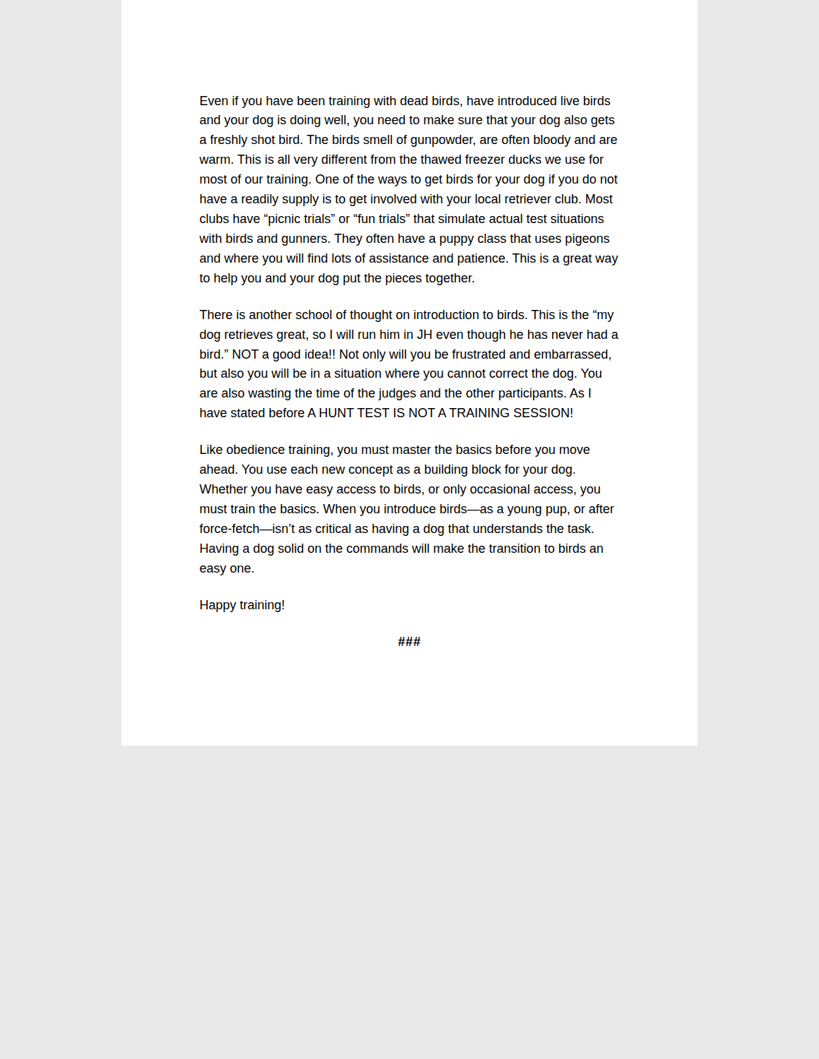Even if you have been training with dead birds, have introduced live birds and your dog is doing well, you need to make sure that your dog also gets a freshly shot bird. The birds smell of gunpowder, are often bloody and are warm. This is all very different from the thawed freezer ducks we use for most of our training. One of the ways to get birds for your dog if you do not have a readily supply is to get involved with your local retriever club. Most clubs have “picnic trials” or “fun trials” that simulate actual test situations with birds and gunners. They often have a puppy class that uses pigeons and where you will find lots of assistance and patience. This is a great way to help you and your dog put the pieces together.
There is another school of thought on introduction to birds. This is the “my dog retrieves great, so I will run him in JH even though he has never had a bird.” NOT a good idea!! Not only will you be frustrated and embarrassed, but also you will be in a situation where you cannot correct the dog. You are also wasting the time of the judges and the other participants. As I have stated before A HUNT TEST IS NOT A TRAINING SESSION!
Like obedience training, you must master the basics before you move ahead. You use each new concept as a building block for your dog. Whether you have easy access to birds, or only occasional access, you must train the basics. When you introduce birds—as a young pup, or after force-fetch—isn’t as critical as having a dog that understands the task. Having a dog solid on the commands will make the transition to birds an easy one.
Happy training!
###